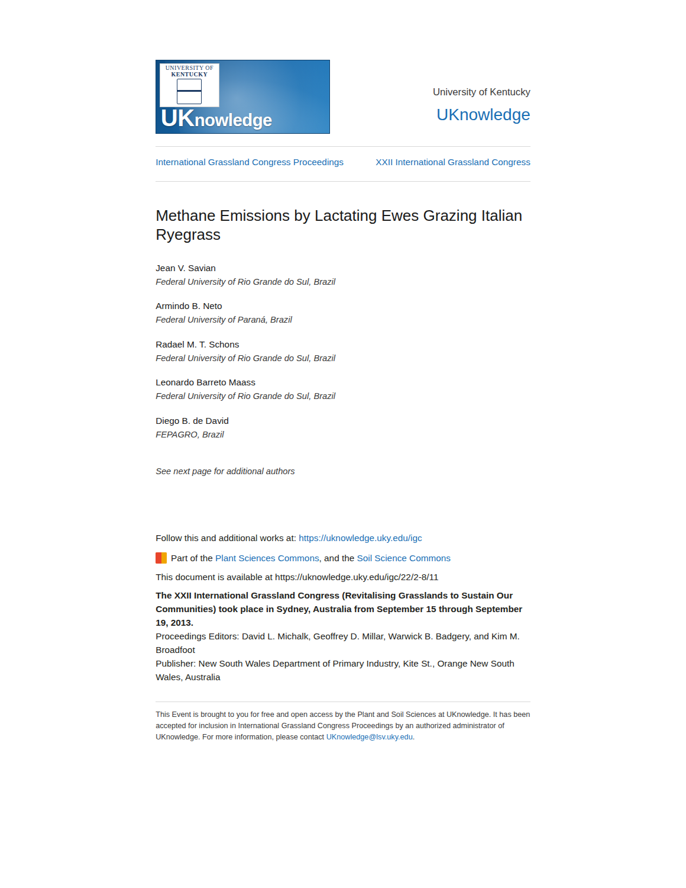UNIVERSITY OF
KENTUCKY
UKnowledge
University of Kentucky
UKnowledge
International Grassland Congress Proceedings
XXII International Grassland Congress
Methane Emissions by Lactating Ewes Grazing Italian Ryegrass
Jean V. Savian
Federal University of Rio Grande do Sul, Brazil
Armindo B. Neto
Federal University of Paraná, Brazil
Radael M. T. Schons
Federal University of Rio Grande do Sul, Brazil
Leonardo Barreto Maass
Federal University of Rio Grande do Sul, Brazil
Diego B. de David
FEPAGRO, Brazil
See next page for additional authors
Follow this and additional works at: https://uknowledge.uky.edu/igc
Part of the Plant Sciences Commons, and the Soil Science Commons
This document is available at https://uknowledge.uky.edu/igc/22/2-8/11
The XXII International Grassland Congress (Revitalising Grasslands to Sustain Our Communities) took place in Sydney, Australia from September 15 through September 19, 2013.
Proceedings Editors: David L. Michalk, Geoffrey D. Millar, Warwick B. Badgery, and Kim M. Broadfoot
Publisher: New South Wales Department of Primary Industry, Kite St., Orange New South Wales, Australia
This Event is brought to you for free and open access by the Plant and Soil Sciences at UKnowledge. It has been accepted for inclusion in International Grassland Congress Proceedings by an authorized administrator of UKnowledge. For more information, please contact UKnowledge@lsv.uky.edu.